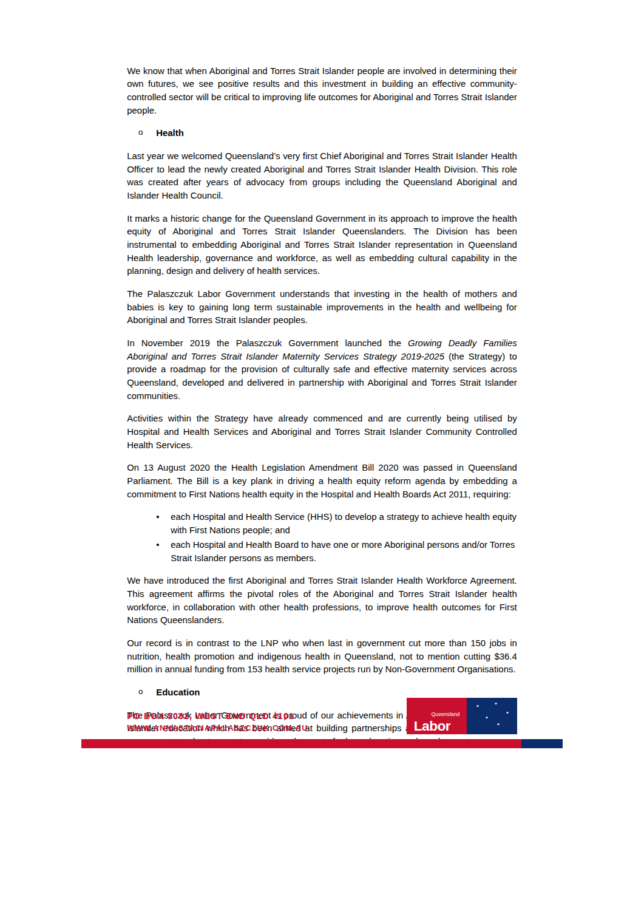We know that when Aboriginal and Torres Strait Islander people are involved in determining their own futures, we see positive results and this investment in building an effective community-controlled sector will be critical to improving life outcomes for Aboriginal and Torres Strait Islander people.
Health
Last year we welcomed Queensland’s very first Chief Aboriginal and Torres Strait Islander Health Officer to lead the newly created Aboriginal and Torres Strait Islander Health Division. This role was created after years of advocacy from groups including the Queensland Aboriginal and Islander Health Council.
It marks a historic change for the Queensland Government in its approach to improve the health equity of Aboriginal and Torres Strait Islander Queenslanders. The Division has been instrumental to embedding Aboriginal and Torres Strait Islander representation in Queensland Health leadership, governance and workforce, as well as embedding cultural capability in the planning, design and delivery of health services.
The Palaszczuk Labor Government understands that investing in the health of mothers and babies is key to gaining long term sustainable improvements in the health and wellbeing for Aboriginal and Torres Strait Islander peoples.
In November 2019 the Palaszczuk Government launched the Growing Deadly Families Aboriginal and Torres Strait Islander Maternity Services Strategy 2019-2025 (the Strategy) to provide a roadmap for the provision of culturally safe and effective maternity services across Queensland, developed and delivered in partnership with Aboriginal and Torres Strait Islander communities.
Activities within the Strategy have already commenced and are currently being utilised by Hospital and Health Services and Aboriginal and Torres Strait Islander Community Controlled Health Services.
On 13 August 2020 the Health Legislation Amendment Bill 2020 was passed in Queensland Parliament. The Bill is a key plank in driving a health equity reform agenda by embedding a commitment to First Nations health equity in the Hospital and Health Boards Act 2011, requiring:
each Hospital and Health Service (HHS) to develop a strategy to achieve health equity with First Nations people; and
each Hospital and Health Board to have one or more Aboriginal persons and/or Torres Strait Islander persons as members.
We have introduced the first Aboriginal and Torres Strait Islander Health Workforce Agreement. This agreement affirms the pivotal roles of the Aboriginal and Torres Strait Islander health workforce, in collaboration with other health professions, to improve health outcomes for First Nations Queenslanders.
Our record is in contrast to the LNP who when last in government cut more than 150 jobs in nutrition, health promotion and indigenous health in Queensland, not to mention cutting $36.4 million in annual funding from 153 health service projects run by Non-Government Organisations.
Education
The Palaszczuk Labor Government is proud of our achievements in Aboriginal and Torres Strait Islander education which has been aimed at building partnerships and programs to boost the engagement and outcomes to provide pathways to further education and employment.
PO BOX 5032, WEST END QLD 4101
WWW.ANNASTACIAPALASZCZUK.COM.AU
Queensland
Labor
✦ ✦ ✦ ✦ ✦